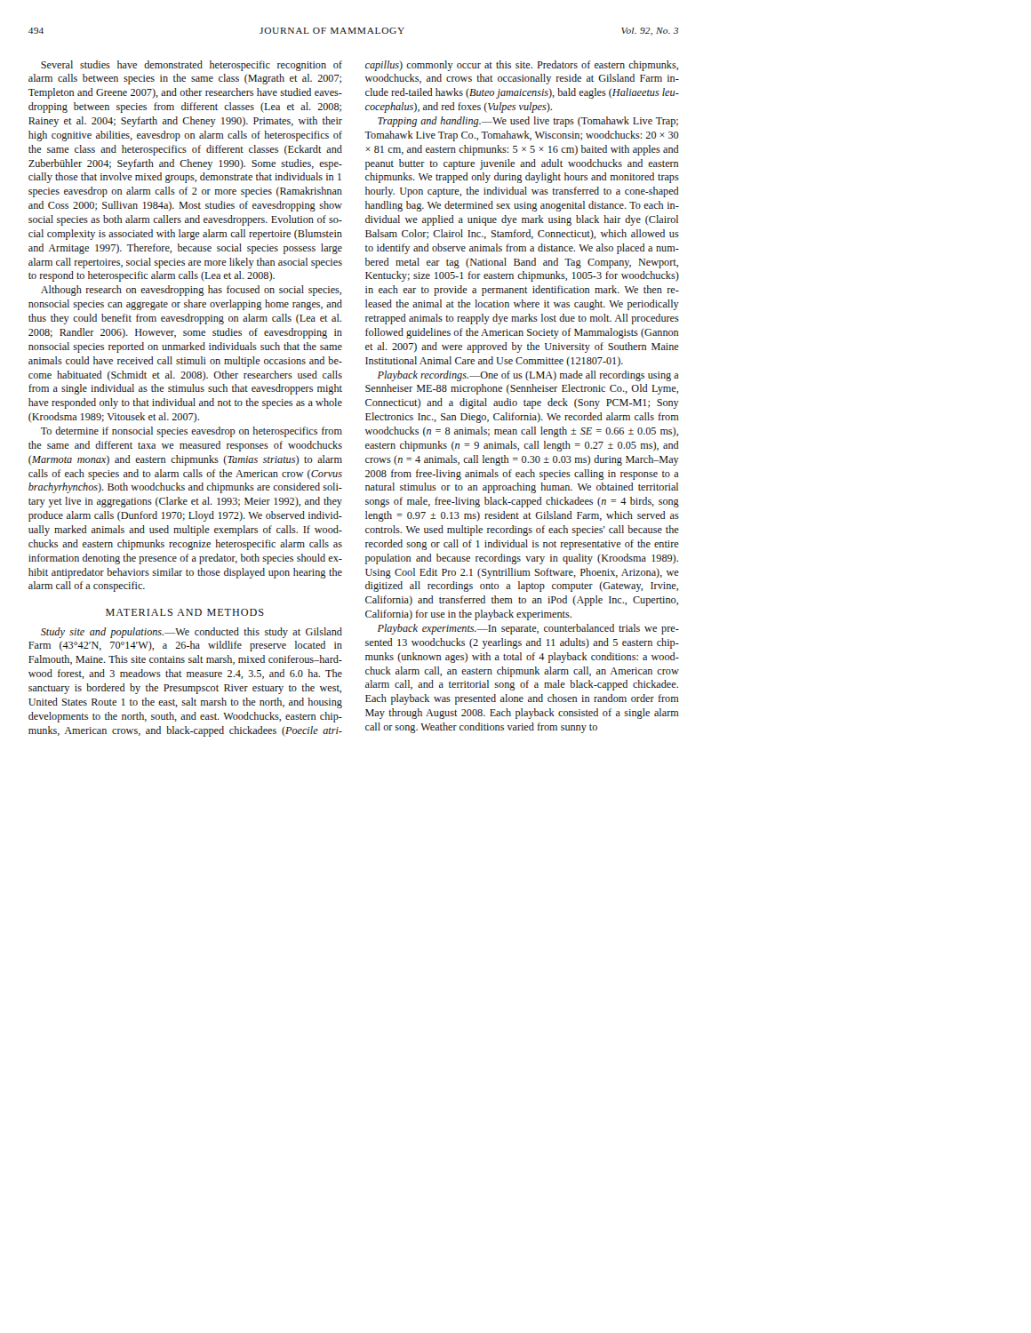494 Journal of Mammalogy Vol. 92, No. 3
Several studies have demonstrated heterospecific recognition of alarm calls between species in the same class (Magrath et al. 2007; Templeton and Greene 2007), and other researchers have studied eavesdropping between species from different classes (Lea et al. 2008; Rainey et al. 2004; Seyfarth and Cheney 1990). Primates, with their high cognitive abilities, eavesdrop on alarm calls of heterospecifics of the same class and heterospecifics of different classes (Eckardt and Zuberbühler 2004; Seyfarth and Cheney 1990). Some studies, especially those that involve mixed groups, demonstrate that individuals in 1 species eavesdrop on alarm calls of 2 or more species (Ramakrishnan and Coss 2000; Sullivan 1984a). Most studies of eavesdropping show social species as both alarm callers and eavesdroppers. Evolution of social complexity is associated with large alarm call repertoire (Blumstein and Armitage 1997). Therefore, because social species possess large alarm call repertoires, social species are more likely than asocial species to respond to heterospecific alarm calls (Lea et al. 2008).
Although research on eavesdropping has focused on social species, nonsocial species can aggregate or share overlapping home ranges, and thus they could benefit from eavesdropping on alarm calls (Lea et al. 2008; Randler 2006). However, some studies of eavesdropping in nonsocial species reported on unmarked individuals such that the same animals could have received call stimuli on multiple occasions and become habituated (Schmidt et al. 2008). Other researchers used calls from a single individual as the stimulus such that eavesdroppers might have responded only to that individual and not to the species as a whole (Kroodsma 1989; Vitousek et al. 2007).
To determine if nonsocial species eavesdrop on heterospecifics from the same and different taxa we measured responses of woodchucks (Marmota monax) and eastern chipmunks (Tamias striatus) to alarm calls of each species and to alarm calls of the American crow (Corvus brachyrhynchos). Both woodchucks and chipmunks are considered solitary yet live in aggregations (Clarke et al. 1993; Meier 1992), and they produce alarm calls (Dunford 1970; Lloyd 1972). We observed individually marked animals and used multiple exemplars of calls. If woodchucks and eastern chipmunks recognize heterospecific alarm calls as information denoting the presence of a predator, both species should exhibit antipredator behaviors similar to those displayed upon hearing the alarm call of a conspecific.
Materials and Methods
Study site and populations.—We conducted this study at Gilsland Farm (43°42′N, 70°14′W), a 26-ha wildlife preserve located in Falmouth, Maine. This site contains salt marsh, mixed coniferous–hardwood forest, and 3 meadows that measure 2.4, 3.5, and 6.0 ha. The sanctuary is bordered by the Presumpscot River estuary to the west, United States Route 1 to the east, salt marsh to the north, and housing developments to the north, south, and east. Woodchucks, eastern chipmunks, American crows, and black-capped chickadees (Poecile atricapillus) commonly occur at this site. Predators of eastern chipmunks, woodchucks, and crows that occasionally reside at Gilsland Farm include red-tailed hawks (Buteo jamaicensis), bald eagles (Haliaeetus leucocephalus), and red foxes (Vulpes vulpes).
Trapping and handling.—We used live traps (Tomahawk Live Trap; Tomahawk Live Trap Co., Tomahawk, Wisconsin; woodchucks: 20 × 30 × 81 cm, and eastern chipmunks: 5 × 5 × 16 cm) baited with apples and peanut butter to capture juvenile and adult woodchucks and eastern chipmunks. We trapped only during daylight hours and monitored traps hourly. Upon capture, the individual was transferred to a cone-shaped handling bag. We determined sex using anogenital distance. To each individual we applied a unique dye mark using black hair dye (Clairol Balsam Color; Clairol Inc., Stamford, Connecticut), which allowed us to identify and observe animals from a distance. We also placed a numbered metal ear tag (National Band and Tag Company, Newport, Kentucky; size 1005-1 for eastern chipmunks, 1005-3 for woodchucks) in each ear to provide a permanent identification mark. We then released the animal at the location where it was caught. We periodically retrapped animals to reapply dye marks lost due to molt. All procedures followed guidelines of the American Society of Mammalogists (Gannon et al. 2007) and were approved by the University of Southern Maine Institutional Animal Care and Use Committee (121807-01).
Playback recordings.—One of us (LMA) made all recordings using a Sennheiser ME-88 microphone (Sennheiser Electronic Co., Old Lyme, Connecticut) and a digital audio tape deck (Sony PCM-M1; Sony Electronics Inc., San Diego, California). We recorded alarm calls from woodchucks (n = 8 animals; mean call length ± SE = 0.66 ± 0.05 ms), eastern chipmunks (n = 9 animals, call length = 0.27 ± 0.05 ms), and crows (n = 4 animals, call length = 0.30 ± 0.03 ms) during March–May 2008 from free-living animals of each species calling in response to a natural stimulus or to an approaching human. We obtained territorial songs of male, free-living black-capped chickadees (n = 4 birds, song length = 0.97 ± 0.13 ms) resident at Gilsland Farm, which served as controls. We used multiple recordings of each species' call because the recorded song or call of 1 individual is not representative of the entire population and because recordings vary in quality (Kroodsma 1989). Using Cool Edit Pro 2.1 (Syntrillium Software, Phoenix, Arizona), we digitized all recordings onto a laptop computer (Gateway, Irvine, California) and transferred them to an iPod (Apple Inc., Cupertino, California) for use in the playback experiments.
Playback experiments.—In separate, counterbalanced trials we presented 13 woodchucks (2 yearlings and 11 adults) and 5 eastern chipmunks (unknown ages) with a total of 4 playback conditions: a woodchuck alarm call, an eastern chipmunk alarm call, an American crow alarm call, and a territorial song of a male black-capped chickadee. Each playback was presented alone and chosen in random order from May through August 2008. Each playback consisted of a single alarm call or song. Weather conditions varied from sunny to